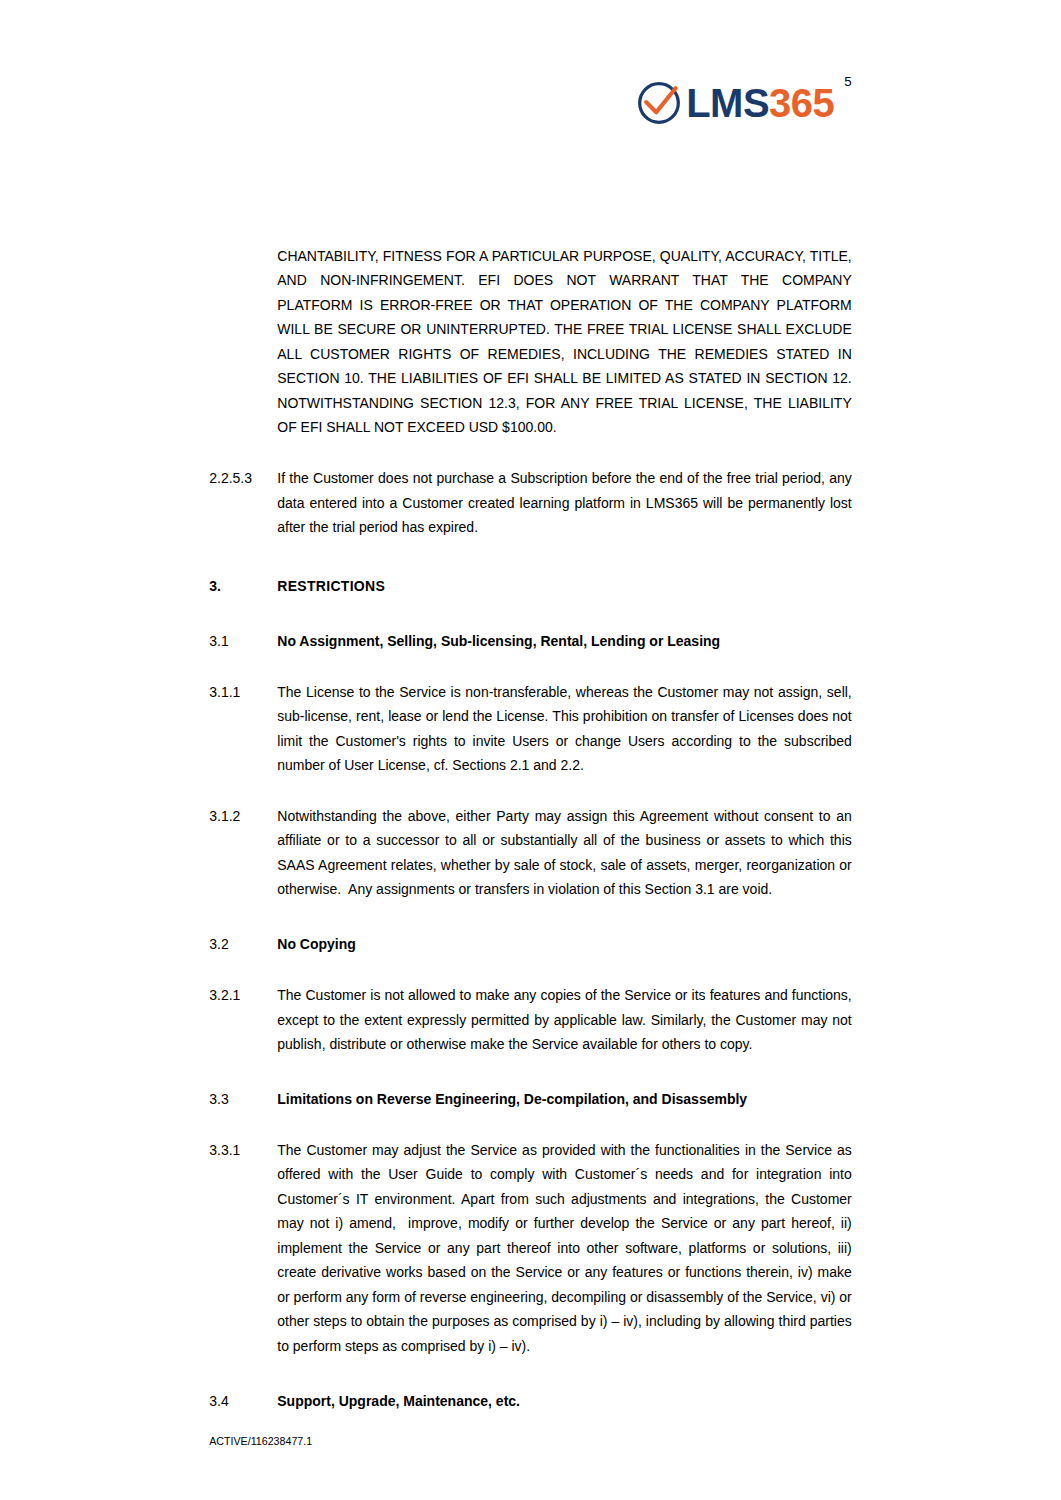LMS 365
5
CHANTABILITY, FITNESS FOR A PARTICULAR PURPOSE, QUALITY, ACCURACY, TITLE, AND NON-INFRINGEMENT. EFI DOES NOT WARRANT THAT THE COMPANY PLATFORM IS ERROR-FREE OR THAT OPERATION OF THE COMPANY PLATFORM WILL BE SECURE OR UNINTERRUPTED. THE FREE TRIAL LICENSE SHALL EXCLUDE ALL CUSTOMER RIGHTS OF REMEDIES, INCLUDING THE REMEDIES STATED IN SECTION 10. THE LIABILITIES OF EFI SHALL BE LIMITED AS STATED IN SECTION 12. NOTWITHSTANDING SECTION 12.3, FOR ANY FREE TRIAL LICENSE, THE LIABILITY OF EFI SHALL NOT EXCEED USD $100.00.
2.2.5.3
If the Customer does not purchase a Subscription before the end of the free trial period, any data entered into a Customer created learning platform in LMS365 will be permanently lost after the trial period has expired.
3.
RESTRICTIONS
3.1
No Assignment, Selling, Sub-licensing, Rental, Lending or Leasing
3.1.1
The License to the Service is non-transferable, whereas the Customer may not assign, sell, sub-license, rent, lease or lend the License. This prohibition on transfer of Licenses does not limit the Customer's rights to invite Users or change Users according to the subscribed number of User License, cf. Sections 2.1 and 2.2.
3.1.2
Notwithstanding the above, either Party may assign this Agreement without consent to an affiliate or to a successor to all or substantially all of the business or assets to which this SAAS Agreement relates, whether by sale of stock, sale of assets, merger, reorganization or otherwise. Any assignments or transfers in violation of this Section 3.1 are void.
3.2
No Copying
3.2.1
The Customer is not allowed to make any copies of the Service or its features and functions, except to the extent expressly permitted by applicable law. Similarly, the Customer may not publish, distribute or otherwise make the Service available for others to copy.
3.3
Limitations on Reverse Engineering, De-compilation, and Disassembly
3.3.1
The Customer may adjust the Service as provided with the functionalities in the Service as offered with the User Guide to comply with Customer´s needs and for integration into Customer´s IT environment. Apart from such adjustments and integrations, the Customer may not i) amend, improve, modify or further develop the Service or any part hereof, ii) implement the Service or any part thereof into other software, platforms or solutions, iii) create derivative works based on the Service or any features or functions therein, iv) make or perform any form of reverse engineering, decompiling or disassembly of the Service, vi) or other steps to obtain the purposes as comprised by i) – iv), including by allowing third parties to perform steps as comprised by i) – iv).
3.4
Support, Upgrade, Maintenance, etc.
ACTIVE/116238477.1